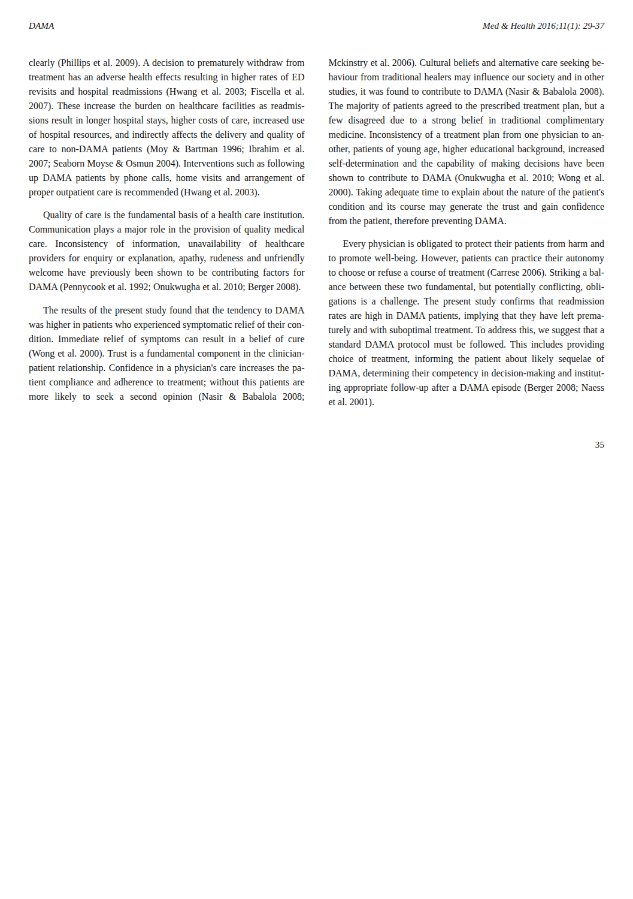DAMA
Med & Health 2016;11(1): 29-37
clearly (Phillips et al. 2009). A decision to prematurely withdraw from treatment has an adverse health effects resulting in higher rates of ED revisits and hospital readmissions (Hwang et al. 2003; Fiscella et al. 2007). These increase the burden on healthcare facilities as readmissions result in longer hospital stays, higher costs of care, increased use of hospital resources, and indirectly affects the delivery and quality of care to non-DAMA patients (Moy & Bartman 1996; Ibrahim et al. 2007; Seaborn Moyse & Osmun 2004). Interventions such as following up DAMA patients by phone calls, home visits and arrangement of proper outpatient care is recommended (Hwang et al. 2003).
Quality of care is the fundamental basis of a health care institution. Communication plays a major role in the provision of quality medical care. Inconsistency of information, unavailability of healthcare providers for enquiry or explanation, apathy, rudeness and unfriendly welcome have previously been shown to be contributing factors for DAMA (Pennycook et al. 1992; Onukwugha et al. 2010; Berger 2008).
The results of the present study found that the tendency to DAMA was higher in patients who experienced symptomatic relief of their condition. Immediate relief of symptoms can result in a belief of cure (Wong et al. 2000). Trust is a fundamental component in the clinician-patient relationship. Confidence in a physician's care increases the patient compliance and adherence to treatment; without this patients are more likely to seek a second opinion (Nasir & Babalola 2008; Mckinstry et al. 2006). Cultural beliefs and alternative care seeking behaviour from traditional healers may influence our society and in other studies, it was found to contribute to DAMA (Nasir & Babalola 2008). The majority of patients agreed to the prescribed treatment plan, but a few disagreed due to a strong belief in traditional complimentary medicine. Inconsistency of a treatment plan from one physician to another, patients of young age, higher educational background, increased self-determination and the capability of making decisions have been shown to contribute to DAMA (Onukwugha et al. 2010; Wong et al. 2000). Taking adequate time to explain about the nature of the patient's condition and its course may generate the trust and gain confidence from the patient, therefore preventing DAMA.
Every physician is obligated to protect their patients from harm and to promote well-being. However, patients can practice their autonomy to choose or refuse a course of treatment (Carrese 2006). Striking a balance between these two fundamental, but potentially conflicting, obligations is a challenge. The present study confirms that readmission rates are high in DAMA patients, implying that they have left prematurely and with suboptimal treatment. To address this, we suggest that a standard DAMA protocol must be followed. This includes providing choice of treatment, informing the patient about likely sequelae of DAMA, determining their competency in decision-making and instituting appropriate follow-up after a DAMA episode (Berger 2008; Naess et al. 2001).
35